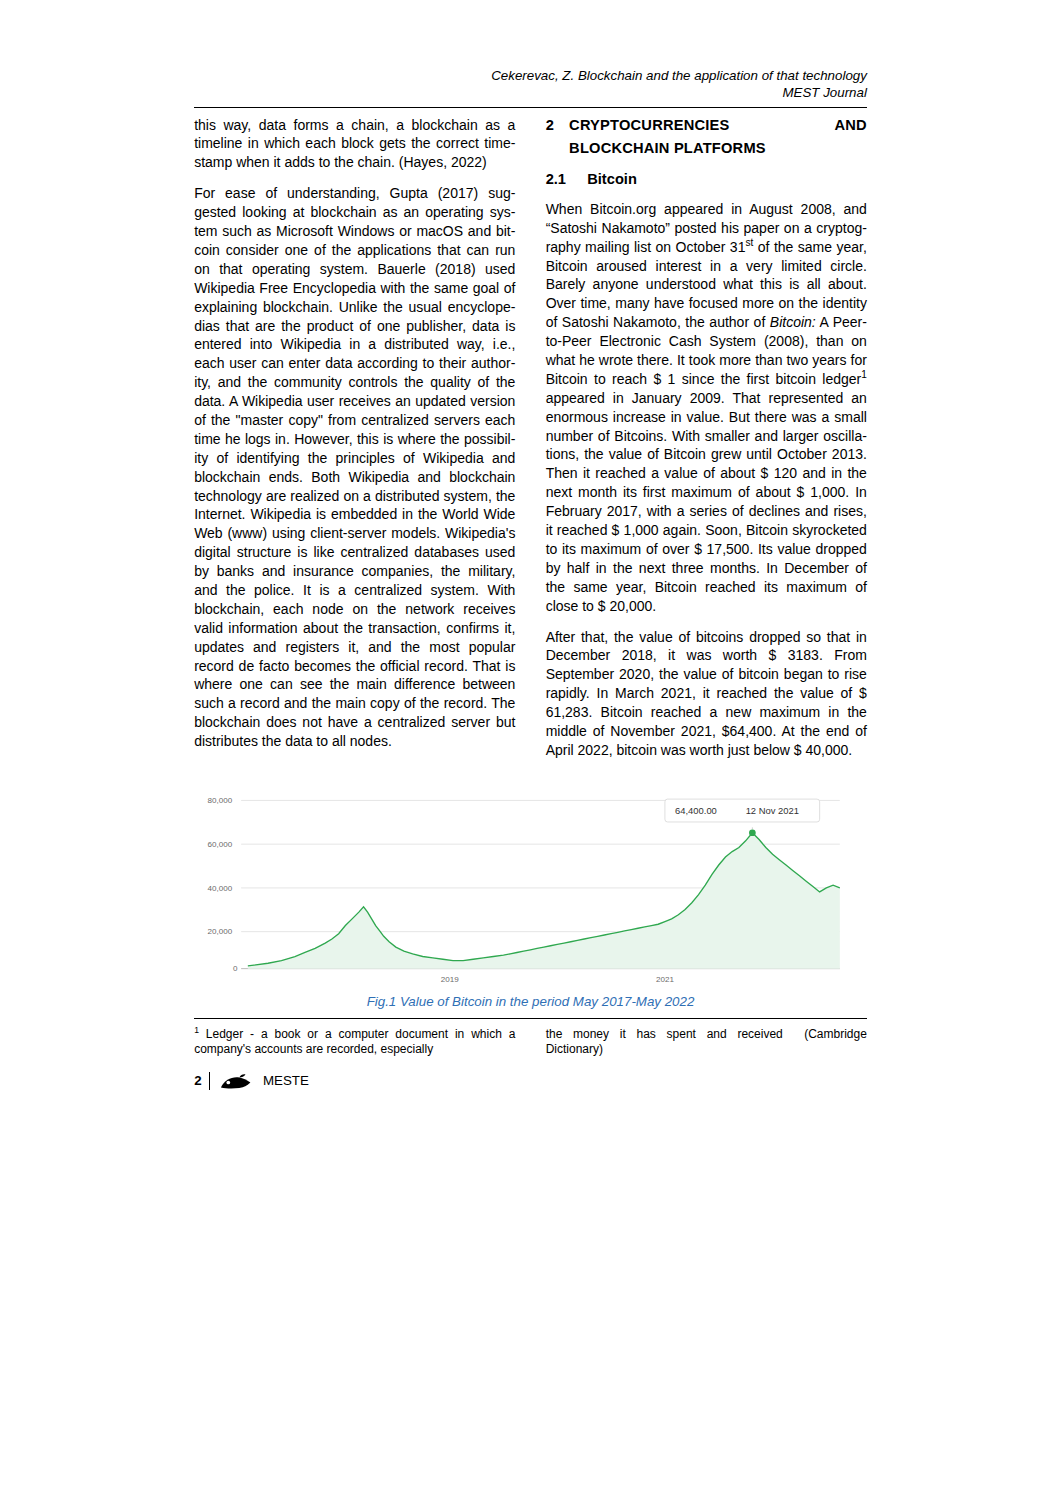Cekerevac, Z. Blockchain and the application of that technology
MEST Journal
this way, data forms a chain, a blockchain as a timeline in which each block gets the correct timestamp when it adds to the chain. (Hayes, 2022)
For ease of understanding, Gupta (2017) suggested looking at blockchain as an operating system such as Microsoft Windows or macOS and bitcoin consider one of the applications that can run on that operating system. Bauerle (2018) used Wikipedia Free Encyclopedia with the same goal of explaining blockchain. Unlike the usual encyclopedias that are the product of one publisher, data is entered into Wikipedia in a distributed way, i.e., each user can enter data according to their authority, and the community controls the quality of the data. A Wikipedia user receives an updated version of the "master copy" from centralized servers each time he logs in. However, this is where the possibility of identifying the principles of Wikipedia and blockchain ends. Both Wikipedia and blockchain technology are realized on a distributed system, the Internet. Wikipedia is embedded in the World Wide Web (www) using client-server models. Wikipedia's digital structure is like centralized databases used by banks and insurance companies, the military, and the police. It is a centralized system. With blockchain, each node on the network receives valid information about the transaction, confirms it, updates and registers it, and the most popular record de facto becomes the official record. That is where one can see the main difference between such a record and the main copy of the record. The blockchain does not have a centralized server but distributes the data to all nodes.
2 CRYPTOCURRENCIES AND
2 BLOCKCHAIN PLATFORMS
2.1 Bitcoin
When Bitcoin.org appeared in August 2008, and “Satoshi Nakamoto” posted his paper on a cryptography mailing list on October 31st of the same year, Bitcoin aroused interest in a very limited circle. Barely anyone understood what this is all about. Over time, many have focused more on the identity of Satoshi Nakamoto, the author of Bitcoin: A Peer-to-Peer Electronic Cash System (2008), than on what he wrote there. It took more than two years for Bitcoin to reach $ 1 since the first bitcoin ledger1 appeared in January 2009. That represented an enormous increase in value. But there was a small number of Bitcoins. With smaller and larger oscillations, the value of Bitcoin grew until October 2013. Then it reached a value of about $ 120 and in the next month its first maximum of about $ 1,000. In February 2017, with a series of declines and rises, it reached $ 1,000 again. Soon, Bitcoin skyrocketed to its maximum of over $ 17,500. Its value dropped by half in the next three months. In December of the same year, Bitcoin reached its maximum of close to $ 20,000.
After that, the value of bitcoins dropped so that in December 2018, it was worth $ 3183. From September 2020, the value of bitcoin began to rise rapidly. In March 2021, it reached the value of $ 61,283. Bitcoin reached a new maximum in the middle of November 2021, $64,400. At the end of April 2022, bitcoin was worth just below $ 40,000.
80,000 60,000 40,000 20,000 0 2019 2021 64,400.00 12 Nov 2021
Fig.1 Value of Bitcoin in the period May 2017-May 2022
1 Ledger - a book or a computer document in which a company's accounts are recorded, especially
the money it has spent and received (Cambridge Dictionary)
2
MESTE